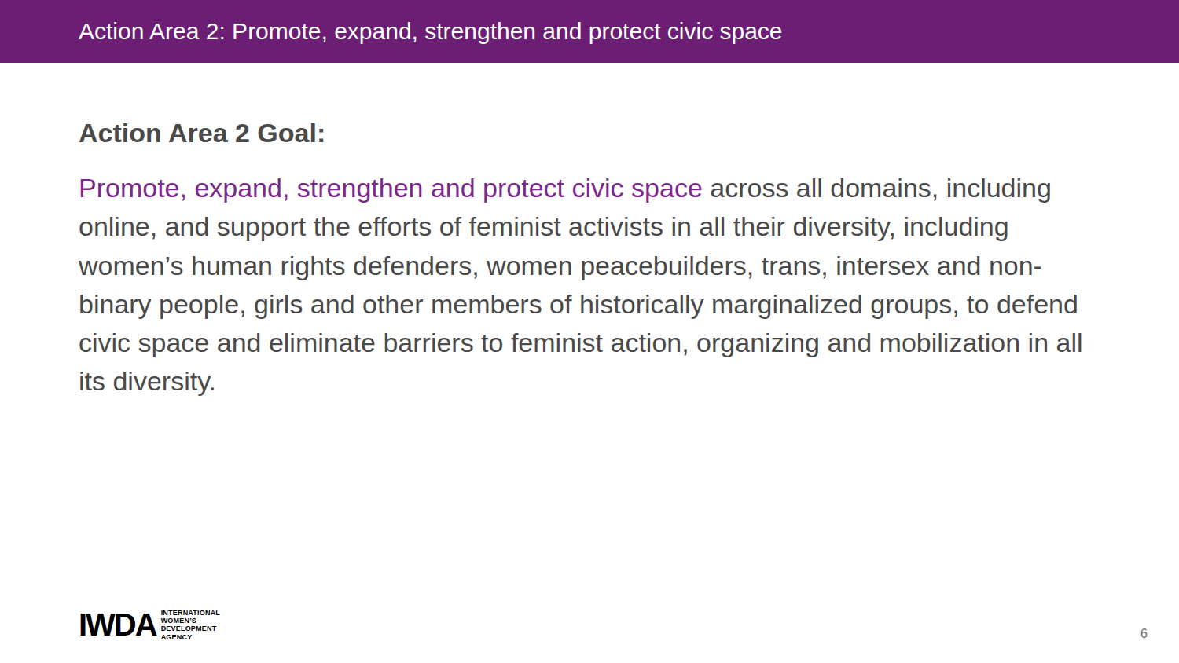Action Area 2: Promote, expand, strengthen and protect civic space
Action Area 2 Goal:
Promote, expand, strengthen and protect civic space across all domains, including online, and support the efforts of feminist activists in all their diversity, including women’s human rights defenders, women peacebuilders, trans, intersex and non-binary people, girls and other members of historically marginalized groups, to defend civic space and eliminate barriers to feminist action, organizing and mobilization in all its diversity.
IWDA International
Women’s
Development
Agency
6